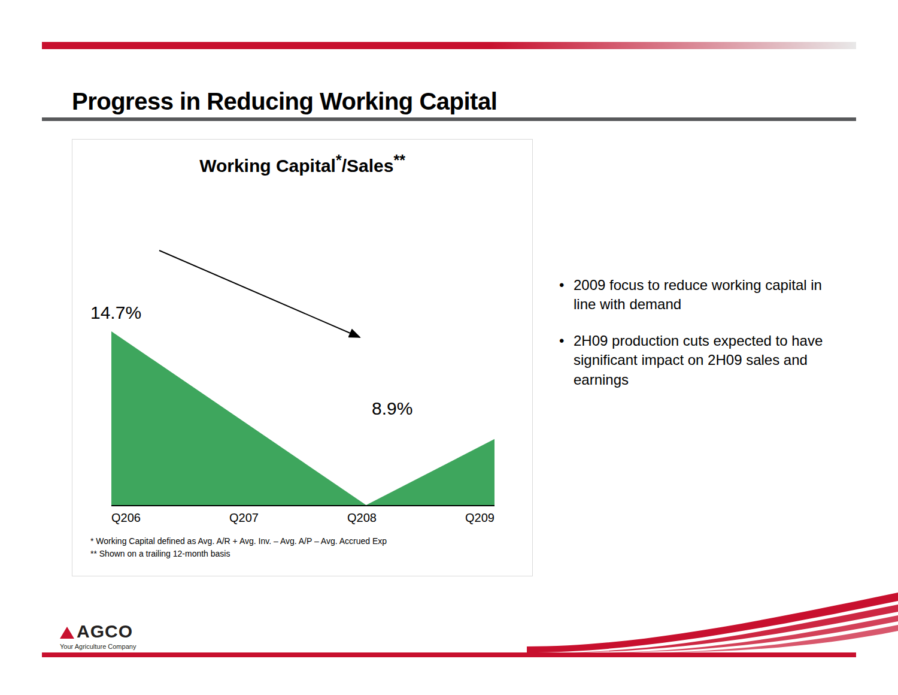Progress in Reducing Working Capital
Working Capital*/Sales**
14.7%
8.9%
Q206 Q207 Q208 Q209
* Working Capital defined as Avg. A/R + Avg. Inv. – Avg. A/P – Avg. Accrued Exp
** Shown on a trailing 12-month basis
2009 focus to reduce working capital in line with demand
2H09 production cuts expected to have significant impact on 2H09 sales and earnings
AGCO
Your Agriculture Company
8